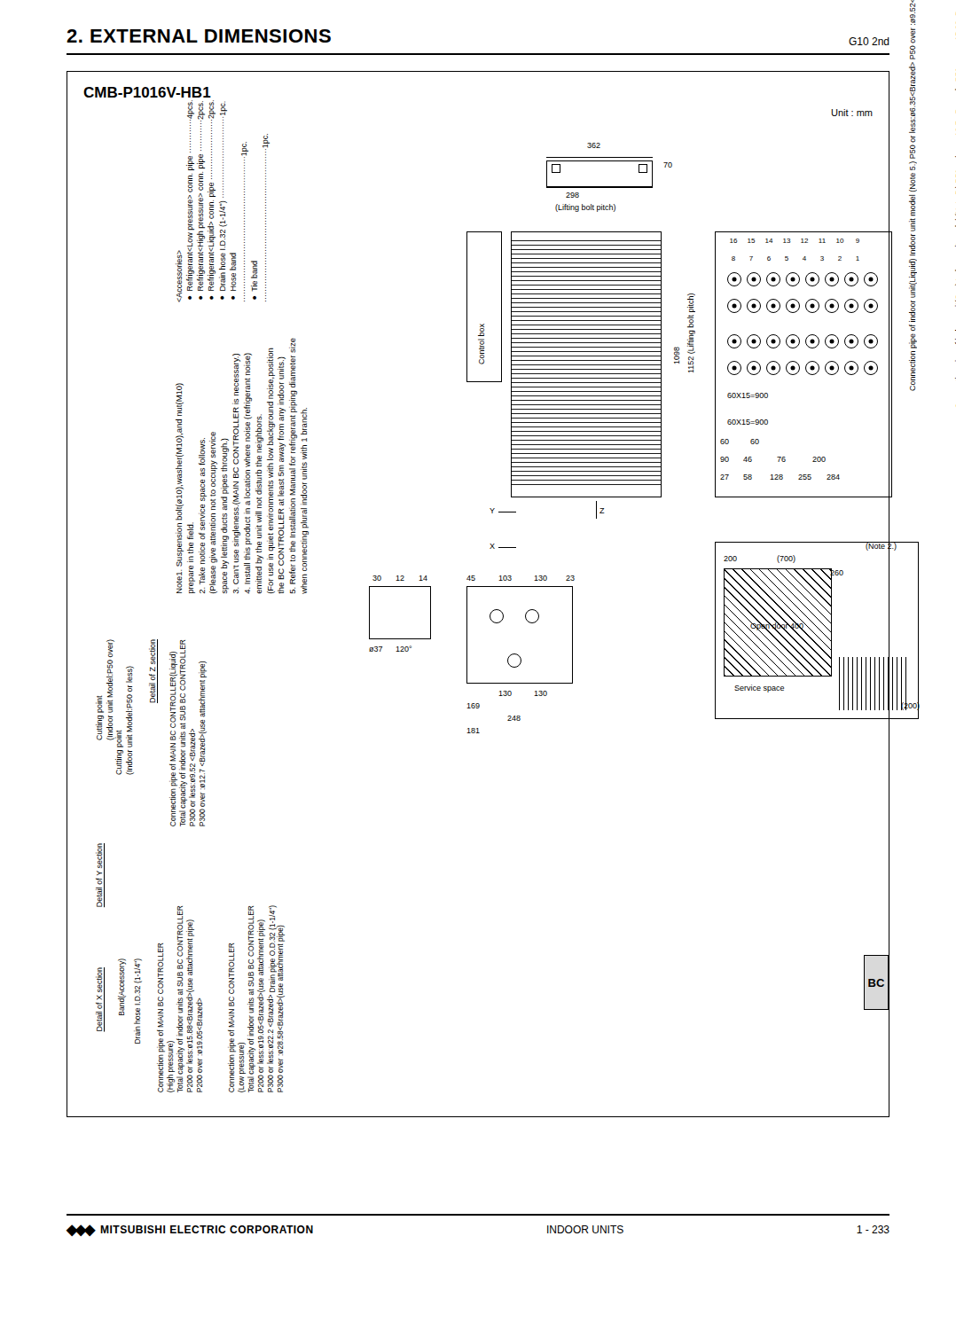2. EXTERNAL DIMENSIONS
G10 2nd
CMB-P1016V-HB1
Unit : mm
<Accessories> ● Refrigerant<Low pressure> conn. pipe ·············4pcs. ● Refrigerant<High pressure> conn. pipe ············2pcs. ● Refrigerant<Liquid> conn. pipe ·······················2pcs. ● Drain hose I.D.32 (1-1/4") ·······························1pc. ● Hose band ·······················································1pc. ● Tie band ··························································1pc.
Note1. Suspension bolt(ø10),washer(M10),and nut(M10) prepare in the field. 2. Take notice of service space as follows. (Please give attention not to occupy service space by letting ducts and pipes through.) 3. Can't use singleness.(MAIN BC CONTROLLER is necessary.) 4. Install this product in a location where noise (refrigerant noise) emitted by the unit will not disturb the neighbors. (For use in quiet environments with low background noise,position the BC CONTROLLER at least 5m away from any indoor units.) 5. Refer to the Installation Manual for refrigerant piping diameter size when connecting plural indoor units with 1 branch.
Cutting point (Indoor unit Model:P50 over)
Cutting point (Indoor unit Model:P50 or less)
Detail of Z section
Connection pipe of MAIN BC CONTROLLER(Liquid) Total capacity of indoor units at SUB BC CONTROLLER P300 or less:ø9.52 <Brazed> P300 over :ø12.7 <Brazed>(use attachment pipe)
Detail of Y section
Detail of X section
Band(Accessory)
Drain hose I.D.32 (1-1/4")
Connection pipe of MAIN BC CONTROLLER (High pressure) Total capacity of indoor units at SUB BC CONTROLLER P200 or less:ø15.88<Brazed>(use attachment pipe) P200 over :ø19.05<Brazed>
Connection pipe of MAIN BC CONTROLLER (Low pressure) Total capacity of indoor units at SUB BC CONTROLLER P200 or less:ø19.05<Brazed>(use attachment pipe) P300 or less:ø22.2 <Brazed> P300 over :ø28.58<Brazed>(use attachment pipe)
Drain pipe O.D.32 (1-1/4")
362
298
(Lifting bolt pitch)
70
Control box
1098
1152 (Lifting bolt pitch)
Y
X
Z
30
12
14
ø37
120°
45
103
130
23
130
130
169
248
181
161514131211109
87654321
60X15=900
60X15=900
60
60
90
46
76
200
27
58
128
255
284
Connection pipe of indoor unit(Liquid) Indoor unit model (Note 5.) P50 or less:ø6.35<Brazed> P50 over :ø9.52<Brazed>
Connection pipe of indoor unit(Gas) Indoor unit model (Note 5.) P50 or less:ø12.7 <Brazed> P50 over :ø15.88<Brazed>
Service space
200
(700)
260
Open door 400
(200)
(Note 2.)
BC
◆◆◆ MITSUBISHI ELECTRIC CORPORATION
INDOOR UNITS
1 - 233